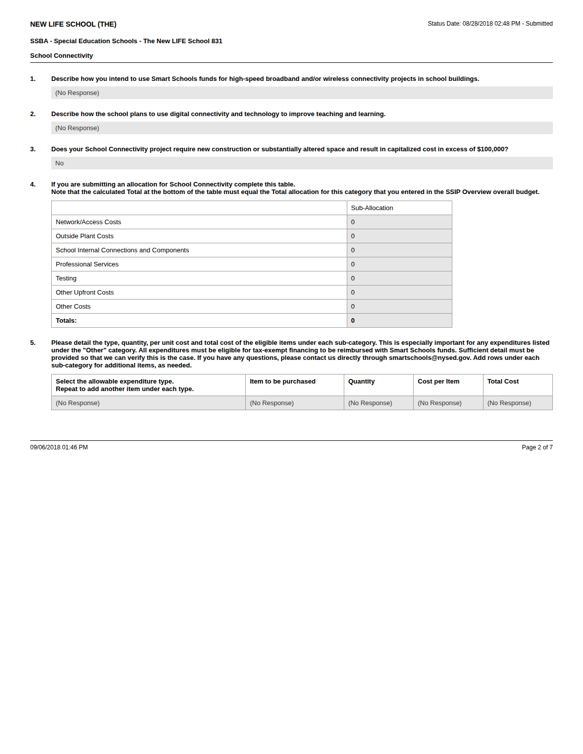NEW LIFE SCHOOL (THE)
Status Date: 08/28/2018 02:48 PM - Submitted
SSBA - Special Education Schools - The New LIFE School 831
School Connectivity
Describe how you intend to use Smart Schools funds for high-speed broadband and/or wireless connectivity projects in school buildings.
(No Response)
Describe how the school plans to use digital connectivity and technology to improve teaching and learning.
(No Response)
Does your School Connectivity project require new construction or substantially altered space and result in capitalized cost in excess of $100,000?
No
If you are submitting an allocation for School Connectivity complete this table.
Note that the calculated Total at the bottom of the table must equal the Total allocation for this category that you entered in the SSIP Overview overall budget.
| | Sub-Allocation |
| --- | --- |
| Network/Access Costs | 0 |
| Outside Plant Costs | 0 |
| School Internal Connections and Components | 0 |
| Professional Services | 0 |
| Testing | 0 |
| Other Upfront Costs | 0 |
| Other Costs | 0 |
| Totals: | 0 |
Please detail the type, quantity, per unit cost and total cost of the eligible items under each sub-category. This is especially important for any expenditures listed under the "Other" category. All expenditures must be eligible for tax-exempt financing to be reimbursed with Smart Schools funds. Sufficient detail must be provided so that we can verify this is the case. If you have any questions, please contact us directly through smartschools@nysed.gov. Add rows under each sub-category for additional items, as needed.
| Select the allowable expenditure type. Repeat to add another item under each type. | Item to be purchased | Quantity | Cost per Item | Total Cost |
| --- | --- | --- | --- | --- |
| (No Response) | (No Response) | (No Response) | (No Response) | (No Response) |
09/06/2018 01:46 PM
Page 2 of 7